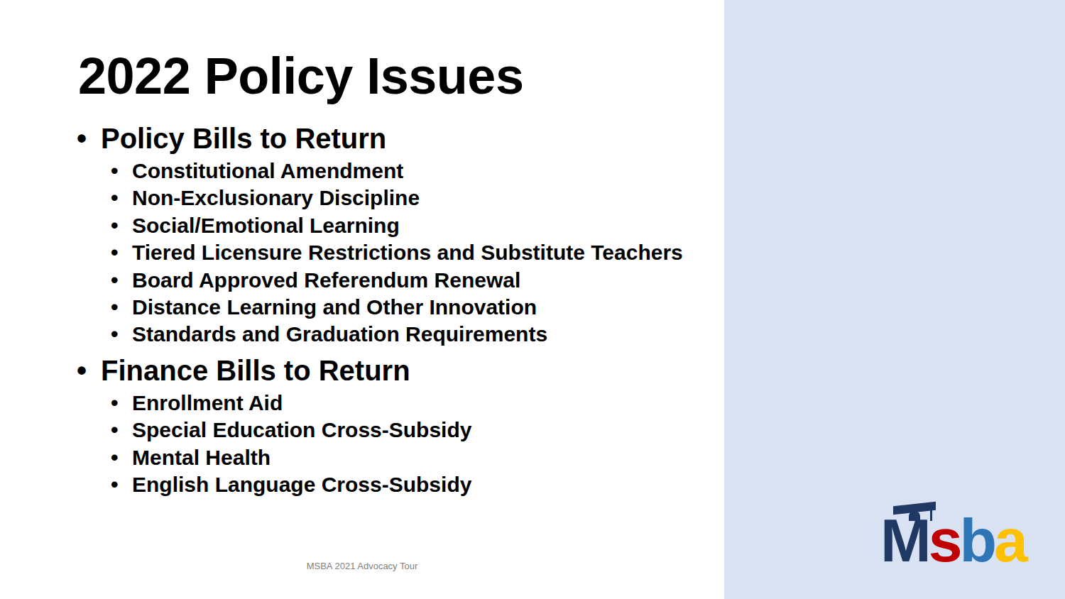2022 Policy Issues
Policy Bills to Return
Constitutional Amendment
Non-Exclusionary Discipline
Social/Emotional Learning
Tiered Licensure Restrictions and Substitute Teachers
Board Approved Referendum Renewal
Distance Learning and Other Innovation
Standards and Graduation Requirements
Finance Bills to Return
Enrollment Aid
Special Education Cross-Subsidy
Mental Health
English Language Cross-Subsidy
MSBA 2021 Advocacy Tour
Msba